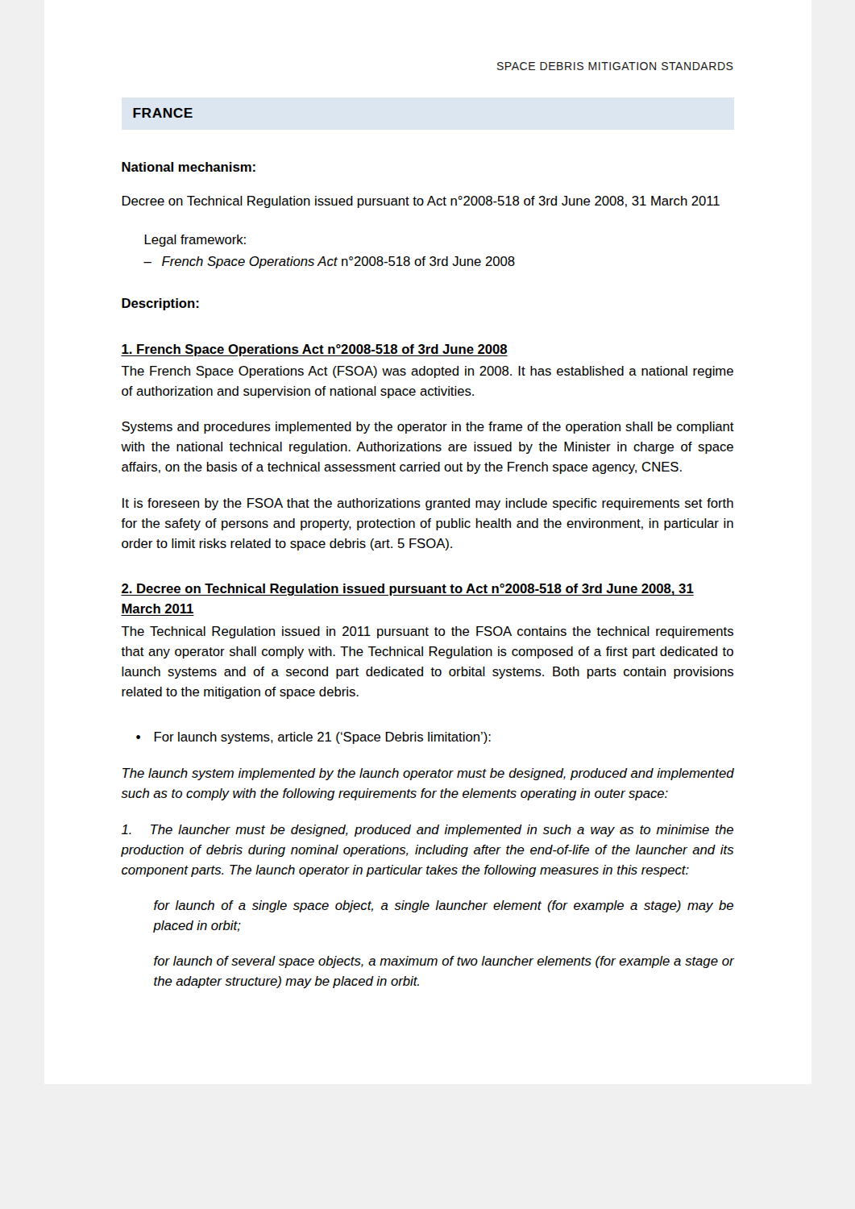SPACE DEBRIS MITIGATION STANDARDS
FRANCE
National mechanism:
Decree on Technical Regulation issued pursuant to Act n°2008-518 of 3rd June 2008, 31 March 2011
Legal framework:
French Space Operations Act n°2008-518 of 3rd June 2008
Description:
1. French Space Operations Act n°2008-518 of 3rd June 2008
The French Space Operations Act (FSOA) was adopted in 2008. It has established a national regime of authorization and supervision of national space activities.
Systems and procedures implemented by the operator in the frame of the operation shall be compliant with the national technical regulation. Authorizations are issued by the Minister in charge of space affairs, on the basis of a technical assessment carried out by the French space agency, CNES.
It is foreseen by the FSOA that the authorizations granted may include specific requirements set forth for the safety of persons and property, protection of public health and the environment, in particular in order to limit risks related to space debris (art. 5 FSOA).
2. Decree on Technical Regulation issued pursuant to Act n°2008-518 of 3rd June 2008, 31 March 2011
The Technical Regulation issued in 2011 pursuant to the FSOA contains the technical requirements that any operator shall comply with. The Technical Regulation is composed of a first part dedicated to launch systems and of a second part dedicated to orbital systems. Both parts contain provisions related to the mitigation of space debris.
For launch systems, article 21 (‘Space Debris limitation’):
The launch system implemented by the launch operator must be designed, produced and implemented such as to comply with the following requirements for the elements operating in outer space:
1. The launcher must be designed, produced and implemented in such a way as to minimise the production of debris during nominal operations, including after the end-of-life of the launcher and its component parts. The launch operator in particular takes the following measures in this respect:
for launch of a single space object, a single launcher element (for example a stage) may be placed in orbit;
for launch of several space objects, a maximum of two launcher elements (for example a stage or the adapter structure) may be placed in orbit.